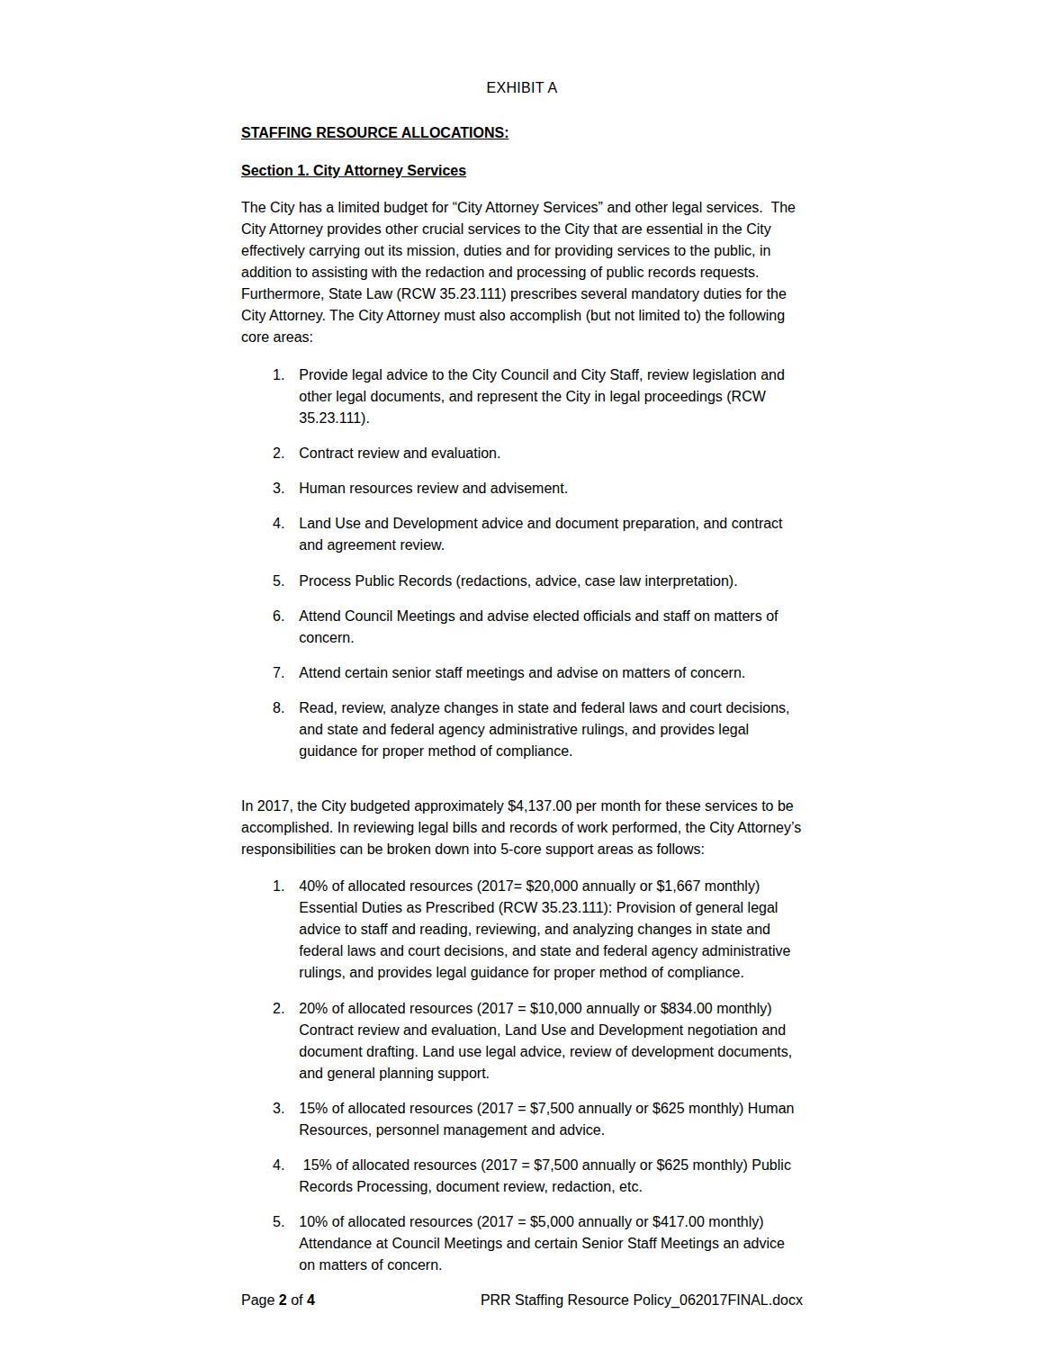EXHIBIT A
STAFFING RESOURCE ALLOCATIONS:
Section 1. City Attorney Services
The City has a limited budget for “City Attorney Services” and other legal services. The City Attorney provides other crucial services to the City that are essential in the City effectively carrying out its mission, duties and for providing services to the public, in addition to assisting with the redaction and processing of public records requests. Furthermore, State Law (RCW 35.23.111) prescribes several mandatory duties for the City Attorney. The City Attorney must also accomplish (but not limited to) the following core areas:
Provide legal advice to the City Council and City Staff, review legislation and other legal documents, and represent the City in legal proceedings (RCW 35.23.111).
Contract review and evaluation.
Human resources review and advisement.
Land Use and Development advice and document preparation, and contract and agreement review.
Process Public Records (redactions, advice, case law interpretation).
Attend Council Meetings and advise elected officials and staff on matters of concern.
Attend certain senior staff meetings and advise on matters of concern.
Read, review, analyze changes in state and federal laws and court decisions, and state and federal agency administrative rulings, and provides legal guidance for proper method of compliance.
In 2017, the City budgeted approximately $4,137.00 per month for these services to be accomplished. In reviewing legal bills and records of work performed, the City Attorney’s responsibilities can be broken down into 5-core support areas as follows:
40% of allocated resources (2017= $20,000 annually or $1,667 monthly) Essential Duties as Prescribed (RCW 35.23.111): Provision of general legal advice to staff and reading, reviewing, and analyzing changes in state and federal laws and court decisions, and state and federal agency administrative rulings, and provides legal guidance for proper method of compliance.
20% of allocated resources (2017 = $10,000 annually or $834.00 monthly) Contract review and evaluation, Land Use and Development negotiation and document drafting. Land use legal advice, review of development documents, and general planning support.
15% of allocated resources (2017 = $7,500 annually or $625 monthly) Human Resources, personnel management and advice.
15% of allocated resources (2017 = $7,500 annually or $625 monthly) Public Records Processing, document review, redaction, etc.
10% of allocated resources (2017 = $5,000 annually or $417.00 monthly) Attendance at Council Meetings and certain Senior Staff Meetings an advice on matters of concern.
Page 2 of 4
PRR Staffing Resource Policy_062017FINAL.docx